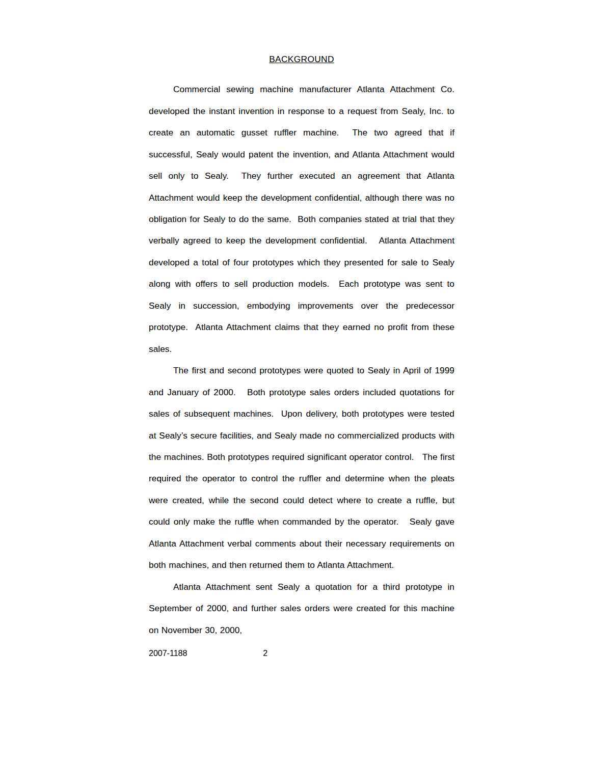BACKGROUND
Commercial sewing machine manufacturer Atlanta Attachment Co. developed the instant invention in response to a request from Sealy, Inc. to create an automatic gusset ruffler machine. The two agreed that if successful, Sealy would patent the invention, and Atlanta Attachment would sell only to Sealy. They further executed an agreement that Atlanta Attachment would keep the development confidential, although there was no obligation for Sealy to do the same. Both companies stated at trial that they verbally agreed to keep the development confidential. Atlanta Attachment developed a total of four prototypes which they presented for sale to Sealy along with offers to sell production models. Each prototype was sent to Sealy in succession, embodying improvements over the predecessor prototype. Atlanta Attachment claims that they earned no profit from these sales.
The first and second prototypes were quoted to Sealy in April of 1999 and January of 2000. Both prototype sales orders included quotations for sales of subsequent machines. Upon delivery, both prototypes were tested at Sealy’s secure facilities, and Sealy made no commercialized products with the machines. Both prototypes required significant operator control. The first required the operator to control the ruffler and determine when the pleats were created, while the second could detect where to create a ruffle, but could only make the ruffle when commanded by the operator. Sealy gave Atlanta Attachment verbal comments about their necessary requirements on both machines, and then returned them to Atlanta Attachment.
Atlanta Attachment sent Sealy a quotation for a third prototype in September of 2000, and further sales orders were created for this machine on November 30, 2000,
2007-1188 2